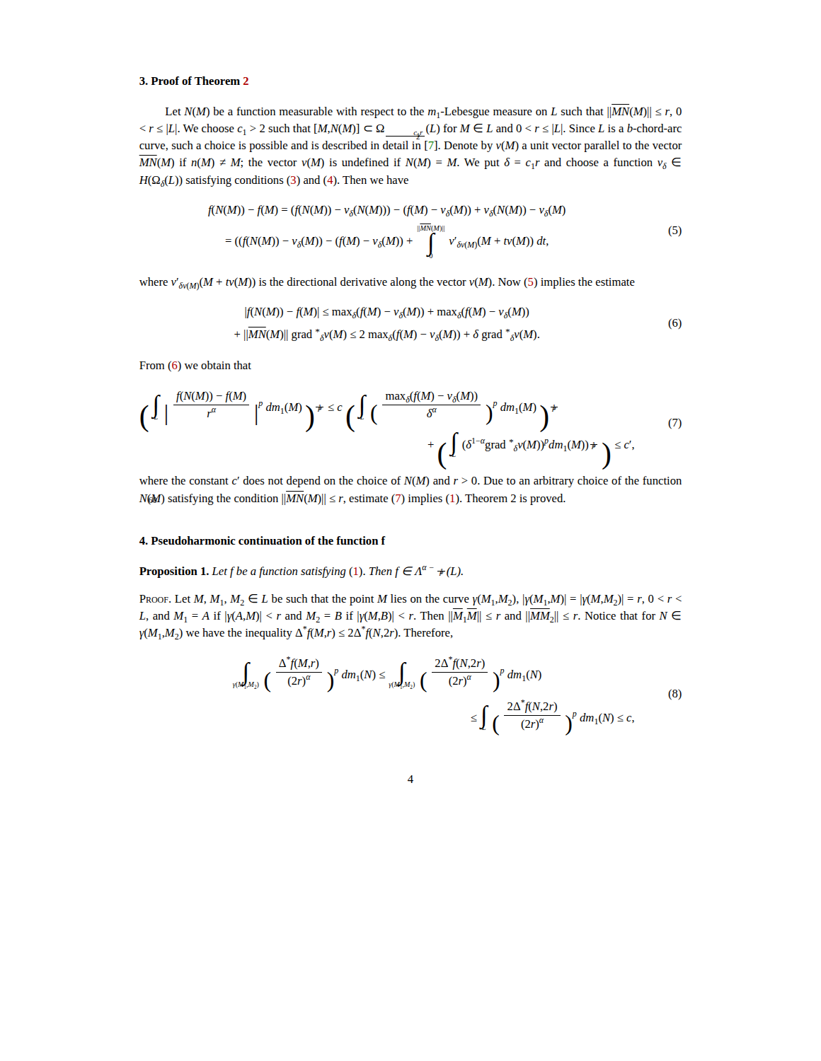3. Proof of Theorem 2
Let N(M) be a function measurable with respect to the m1-Lebesgue measure on L such that ||MN(M)|| ≤ r, 0 < r ≤ |L|. We choose c1 > 2 such that [M,N(M)] ⊂ Ωc1r 2(L) for M ∈ L and 0 < r ≤ |L|. Since L is a b-chord-arc curve, such a choice is possible and is described in detail in [7]. Denote by ν(M) a unit vector parallel to the vector MN(M) if n(M) ≠ M; the vector ν(M) is undefined if N(M) = M. We put δ = c1r and choose a function vδ ∈ H(Ωδ(L)) satisfying conditions (3) and (4). Then we have
f(N(M)) − f(M) = (f(N(M)) − vδ(N(M))) − (f(M) − vδ(M)) + vδ(N(M)) − vδ(M) = ((f(N(M)) − vδ(M)) − (f(M) − vδ(M)) + ||MN(M)||∫0 v′δν(M)(M + tν(M)) dt,
(5)
where v′δν(M)(M + tν(M)) is the directional derivative along the vector ν(M). Now (5) implies the estimate
|f(N(M)) − f(M)| ≤ maxδ(f(M) − vδ(M)) + maxδ(f(M) − vδ(M)) + ||MN(M)|| grad *δv(M) ≤ 2 maxδ(f(M) − vδ(M)) + δ grad *δv(M).
(6)
From (6) we obtain that
( ∫L | f(N(M)) − f(M) rα |p dm1(M) )1 p ≤ c ( ∫L ( maxδ(f(M) − vδ(M)) δα )p dm1(M) )1 p + ( ∫L (δ1−αgrad *δv(M))pdm1(M))1 p ) ≤ c′,
(7)
60
where the constant c′ does not depend on the choice of N(M) and r > 0. Due to an arbitrary choice of the function N(M) satisfying the condition ||MN(M)|| ≤ r, estimate (7) implies (1). Theorem 2 is proved.
4. Pseudoharmonic continuation of the function f
Proposition 1. Let f be a function satisfying (1). Then f ∈ Λα − 1 p(L).
Proof. Let M, M1, M2 ∈ L be such that the point M lies on the curve γ(M1,M2), |γ(M1,M)| = |γ(M,M2)| = r, 0 < r < L, and M1 = A if |γ(A,M)| < r and M2 = B if |γ(M,B)| < r. Then ||M1M|| ≤ r and ||MM2|| ≤ r. Notice that for N ∈ γ(M1,M2) we have the inequality Δ*f(M,r) ≤ 2Δ*f(N,2r). Therefore,
∫γ(M1,M2) ( Δ*f(M,r)(2r)α )p dm1(N) ≤ ∫γ(M1,M2) ( 2Δ*f(N,2r)(2r)α )p dm1(N) ≤ ∫L ( 2Δ*f(N,2r)(2r)α )p dm1(N) ≤ c,
(8)
4